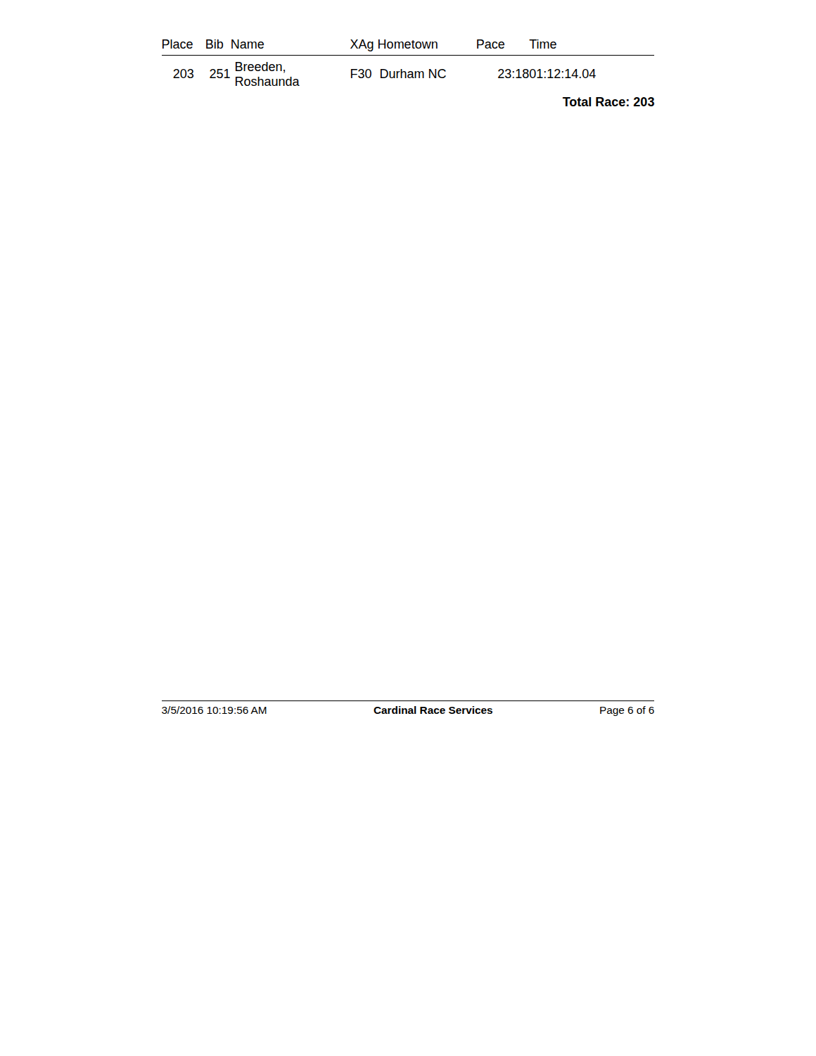| Place | Bib Name | XAg Hometown | Pace | Time | |
| --- | --- | --- | --- | --- | --- |
| 203 | 251 | Breeden, Roshaunda | F30 | Durham NC | 23:18 | 01:12:14.04 | |
| Total Race: 203 |
3/5/2016 10:19:56 AM
Cardinal Race Services
Page 6 of 6